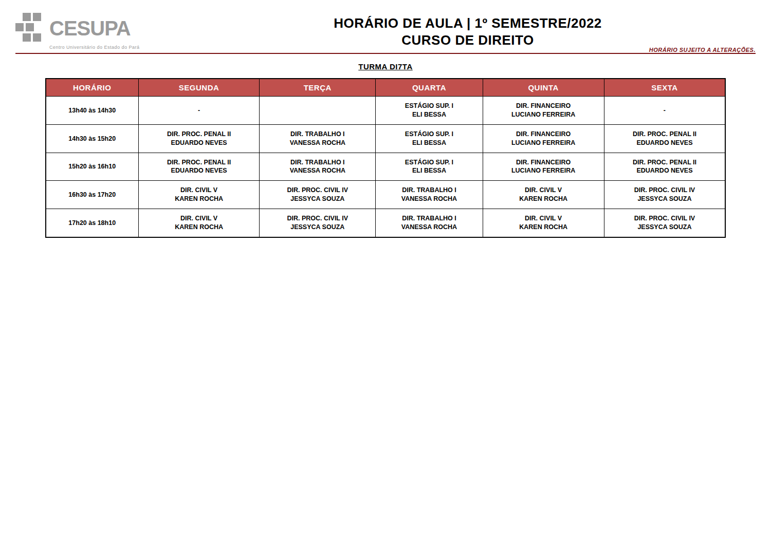CESUPA
Centro Universitário do Estado do Pará
HORÁRIO DE AULA | 1º SEMESTRE/2022
CURSO DE DIREITO
HORÁRIO SUJEITO A ALTERAÇÕES.
TURMA DI7TA
| HORÁRIO | SEGUNDA | TERÇA | QUARTA | QUINTA | SEXTA |
| --- | --- | --- | --- | --- | --- |
| 13h40 às 14h30 | - | | ESTÁGIO SUP. I ELI BESSA | DIR. FINANCEIRO LUCIANO FERREIRA | - |
| 14h30 às 15h20 | DIR. PROC. PENAL II EDUARDO NEVES | DIR. TRABALHO I VANESSA ROCHA | ESTÁGIO SUP. I ELI BESSA | DIR. FINANCEIRO LUCIANO FERREIRA | DIR. PROC. PENAL II EDUARDO NEVES |
| 15h20 às 16h10 | DIR. PROC. PENAL II EDUARDO NEVES | DIR. TRABALHO I VANESSA ROCHA | ESTÁGIO SUP. I ELI BESSA | DIR. FINANCEIRO LUCIANO FERREIRA | DIR. PROC. PENAL II EDUARDO NEVES |
| 16h30 às 17h20 | DIR. CIVIL V KAREN ROCHA | DIR. PROC. CIVIL IV JESSYCA SOUZA | DIR. TRABALHO I VANESSA ROCHA | DIR. CIVIL V KAREN ROCHA | DIR. PROC. CIVIL IV JESSYCA SOUZA |
| 17h20 às 18h10 | DIR. CIVIL V KAREN ROCHA | DIR. PROC. CIVIL IV JESSYCA SOUZA | DIR. TRABALHO I VANESSA ROCHA | DIR. CIVIL V KAREN ROCHA | DIR. PROC. CIVIL IV JESSYCA SOUZA |